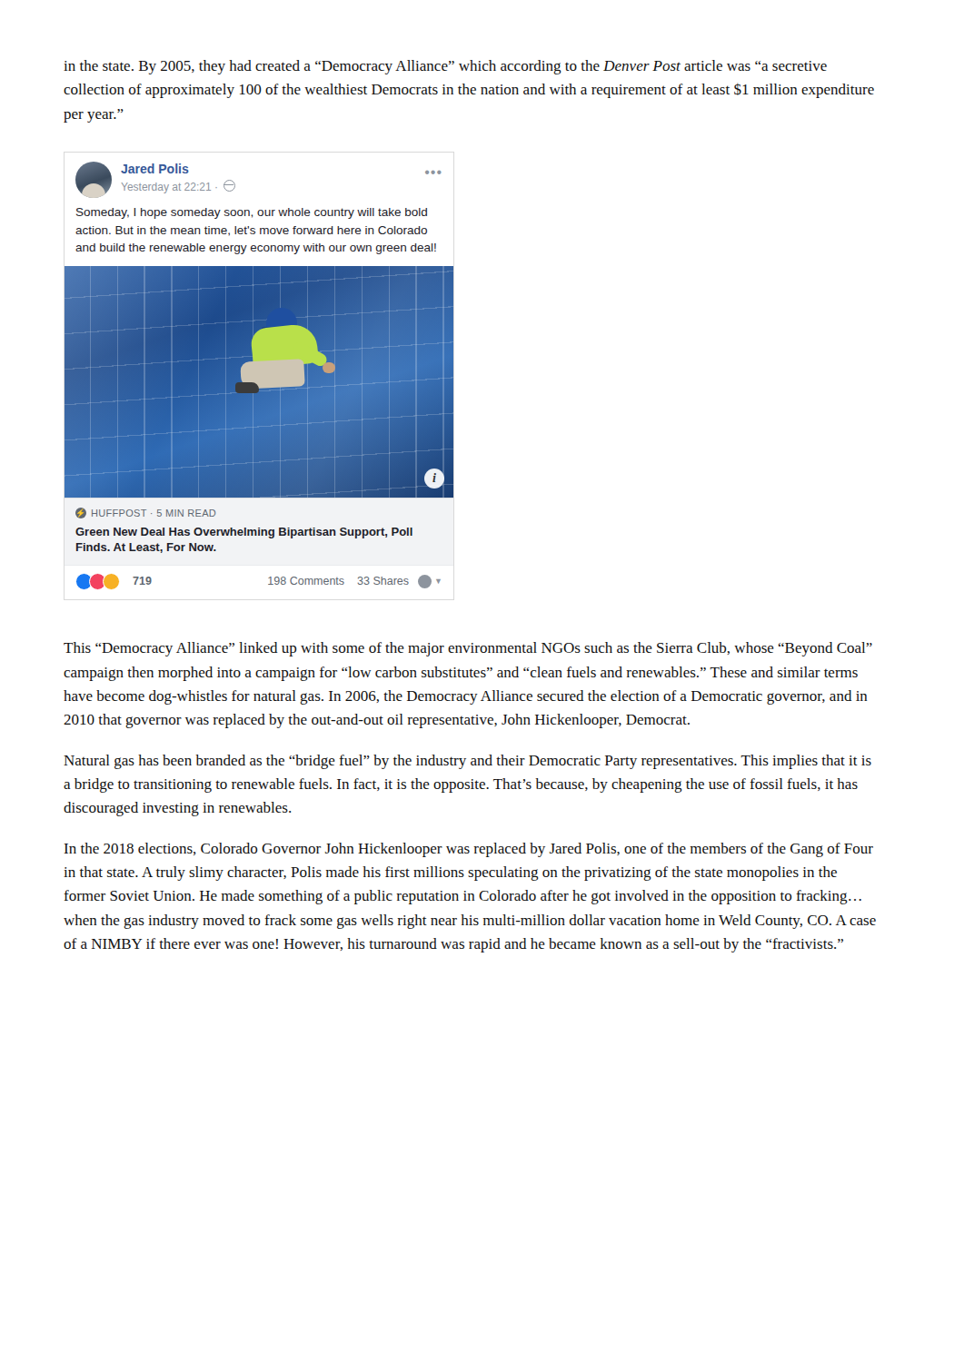in the state. By 2005, they had created a “Democracy Alliance” which according to the Denver Post article was “a secretive collection of approximately 100 of the wealthiest Democrats in the nation and with a requirement of at least $1 million expenditure per year.”
Jared Polis
Yesterday at 22:21 ·
•••
Someday, I hope someday soon, our whole country will take bold action. But in the mean time, let's move forward here in Colorado and build the renewable energy economy with our own green deal!
i
⚡HUFFPOST · 5 MIN READ
Green New Deal Has Overwhelming Bipartisan Support, Poll Finds. At Least, For Now.
719 198 Comments 33 Shares ▼
This “Democracy Alliance” linked up with some of the major environmental NGOs such as the Sierra Club, whose “Beyond Coal” campaign then morphed into a campaign for “low carbon substitutes” and “clean fuels and renewables.” These and similar terms have become dog-whistles for natural gas. In 2006, the Democracy Alliance secured the election of a Democratic governor, and in 2010 that governor was replaced by the out-and-out oil representative, John Hickenlooper, Democrat.
Natural gas has been branded as the “bridge fuel” by the industry and their Democratic Party representatives. This implies that it is a bridge to transitioning to renewable fuels. In fact, it is the opposite. That’s because, by cheapening the use of fossil fuels, it has discouraged investing in renewables.
In the 2018 elections, Colorado Governor John Hickenlooper was replaced by Jared Polis, one of the members of the Gang of Four in that state. A truly slimy character, Polis made his first millions speculating on the privatizing of the state monopolies in the former Soviet Union. He made something of a public reputation in Colorado after he got involved in the opposition to fracking…when the gas industry moved to frack some gas wells right near his multi-million dollar vacation home in Weld County, CO. A case of a NIMBY if there ever was one! However, his turnaround was rapid and he became known as a sell-out by the “fractivists.”